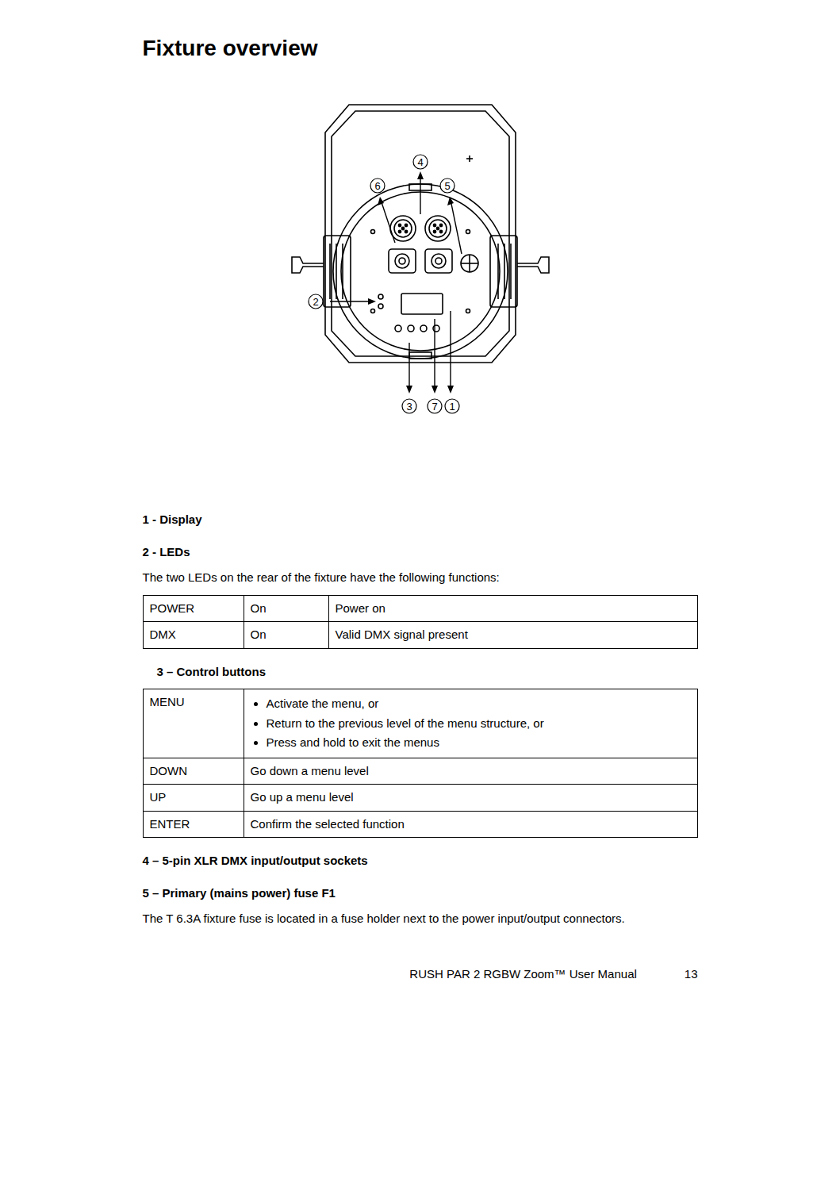Fixture overview
4 6 5 2 3 7 1
1 - Display
2 - LEDs
The two LEDs on the rear of the fixture have the following functions:
| POWER | On | Power on |
| DMX | On | Valid DMX signal present |
3 – Control buttons
| MENU | Activate the menu, or Return to the previous level of the menu structure, or Press and hold to exit the menus |
| DOWN | Go down a menu level |
| UP | Go up a menu level |
| ENTER | Confirm the selected function |
4 – 5-pin XLR DMX input/output sockets
5 – Primary (mains power) fuse F1
The T 6.3A fixture fuse is located in a fuse holder next to the power input/output connectors.
RUSH PAR 2 RGBW Zoom™ User Manual 13